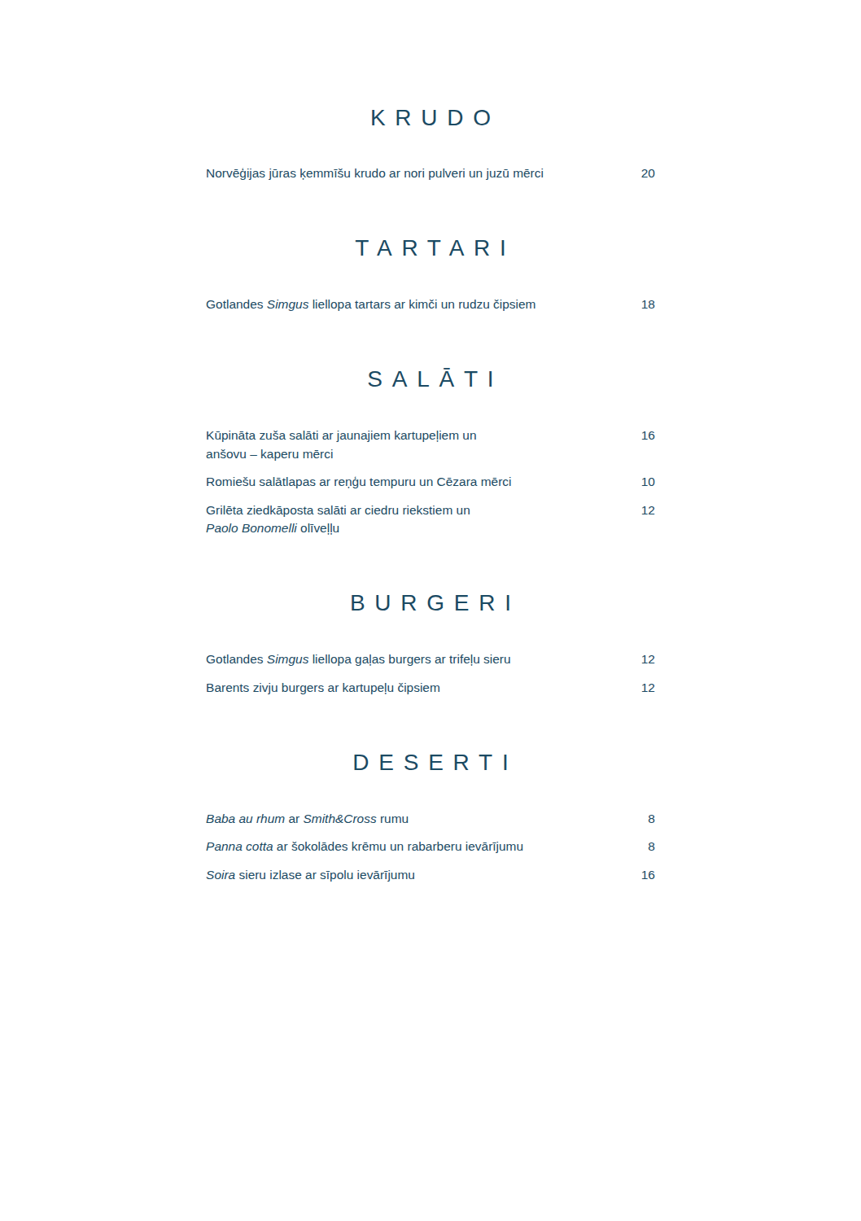KRUDO
| Norvēģijas jūras ķemmīšu krudo ar nori pulveri un juzū mērci | 20 |
TARTARI
| Gotlandes Simgus liellopa tartars ar kimči un rudzu čipsiem | 18 |
SALĀTI
| Kūpināta zuša salāti ar jaunajiem kartupeļiem un anšovu – kaperu mērci | 16 |
| Romiešu salātlapas ar reņģu tempuru un Cēzara mērci | 10 |
| Grilēta ziedkāposta salāti ar ciedru riekstiem un Paolo Bonomelli olīveļļu | 12 |
BURGERI
| Gotlandes Simgus liellopa gaļas burgers ar trifeļu sieru | 12 |
| Barents zivju burgers ar kartupeļu čipsiem | 12 |
DESERTI
| Baba au rhum ar Smith&Cross rumu | 8 |
| Panna cotta ar šokolādes krēmu un rabarberu ievārījumu | 8 |
| Soira sieru izlase ar sīpolu ievārījumu | 16 |